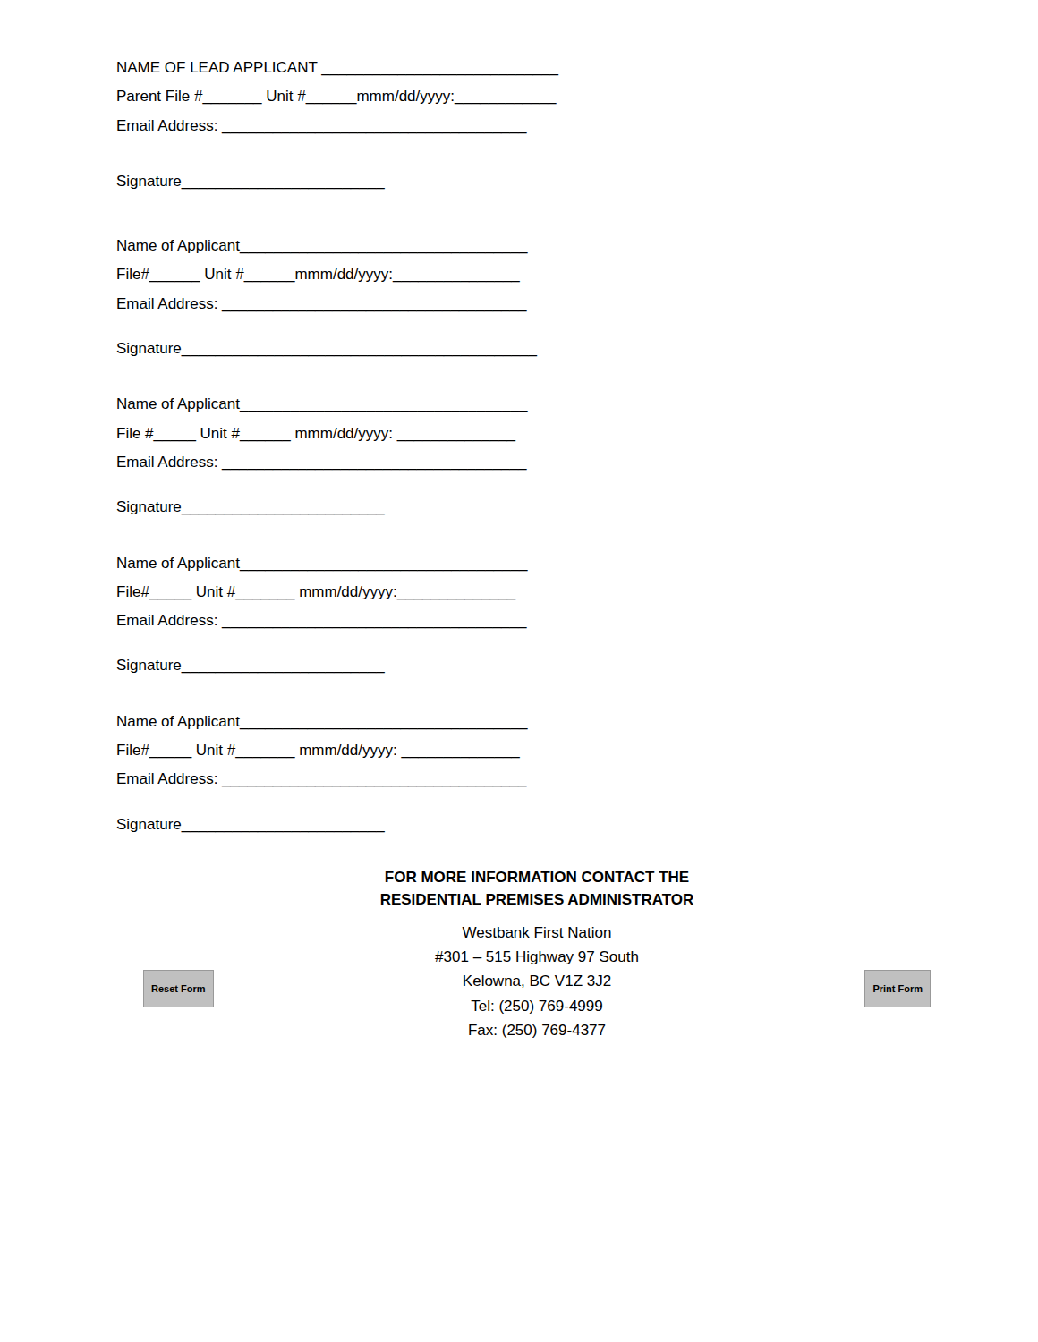NAME OF LEAD APPLICANT ____________________________
Parent File #_______ Unit #______mmm/dd/yyyy:____________
Email Address: ____________________________________
Signature________________________
Name of Applicant__________________________________
File#______ Unit #______mmm/dd/yyyy:_______________
Email Address: ____________________________________
Signature__________________________________________
Name of Applicant__________________________________
File #_____ Unit #______ mmm/dd/yyyy: ______________
Email Address: ____________________________________
Signature________________________
Name of Applicant__________________________________
File#_____ Unit #_______ mmm/dd/yyyy:______________
Email Address: ____________________________________
Signature________________________
Name of Applicant__________________________________
File#_____ Unit #_______ mmm/dd/yyyy: ______________
Email Address: ____________________________________
Signature________________________
FOR MORE INFORMATION CONTACT THE
RESIDENTIAL PREMISES ADMINISTRATOR
Reset Form Print Form Westbank First Nation
#301 – 515 Highway 97 South
Kelowna, BC V1Z 3J2
Tel: (250) 769-4999
Fax: (250) 769-4377